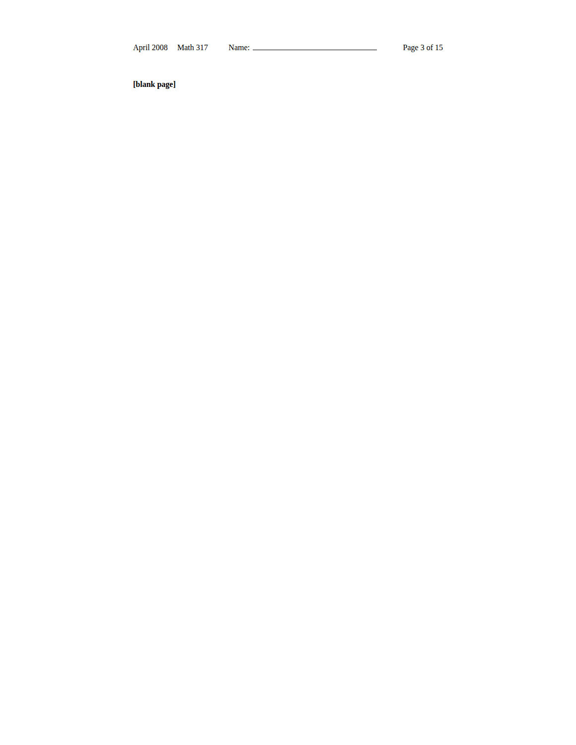April 2008 Math 317 Name:
Page 3 of 15
[blank page]